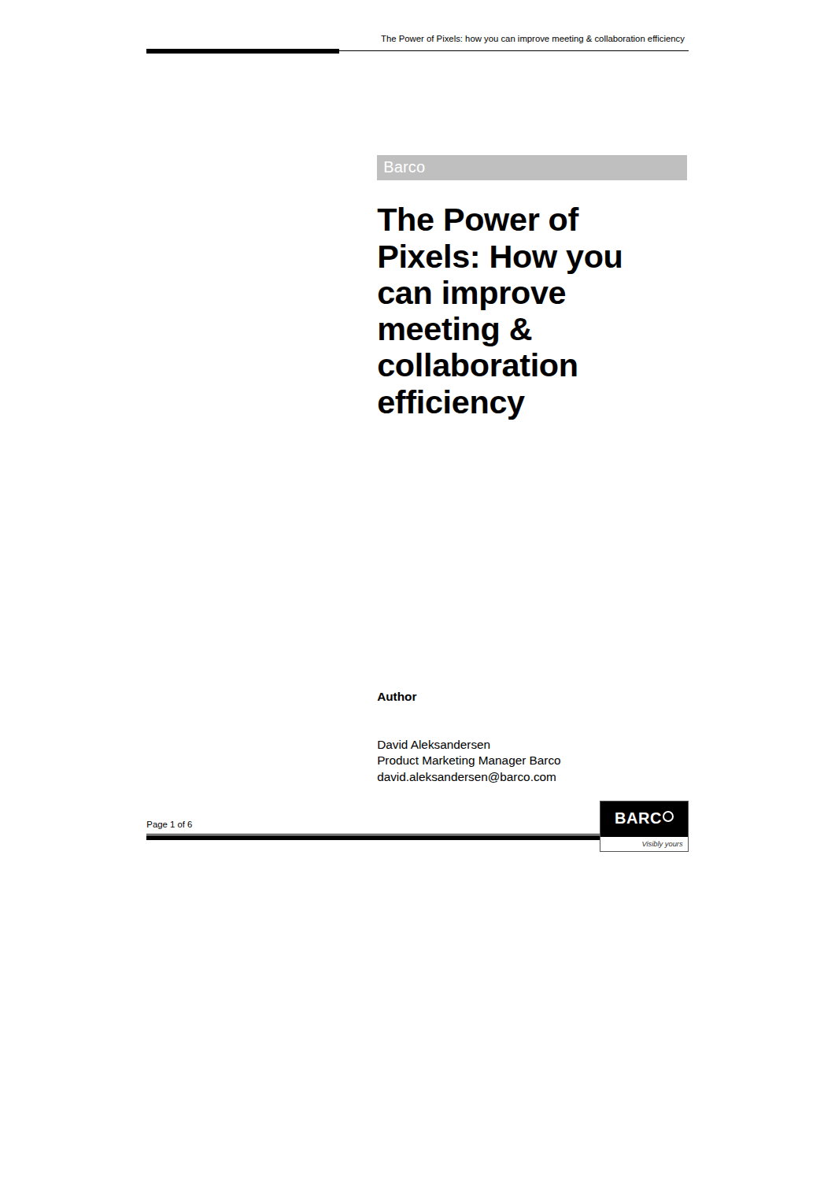The Power of Pixels: how you can improve meeting & collaboration efficiency
Barco
The Power of Pixels: How you can improve meeting & collaboration efficiency
Author
David Aleksandersen
Product Marketing Manager Barco
david.aleksandersen@barco.com
Page 1 of 6
BARC
Visibly yours